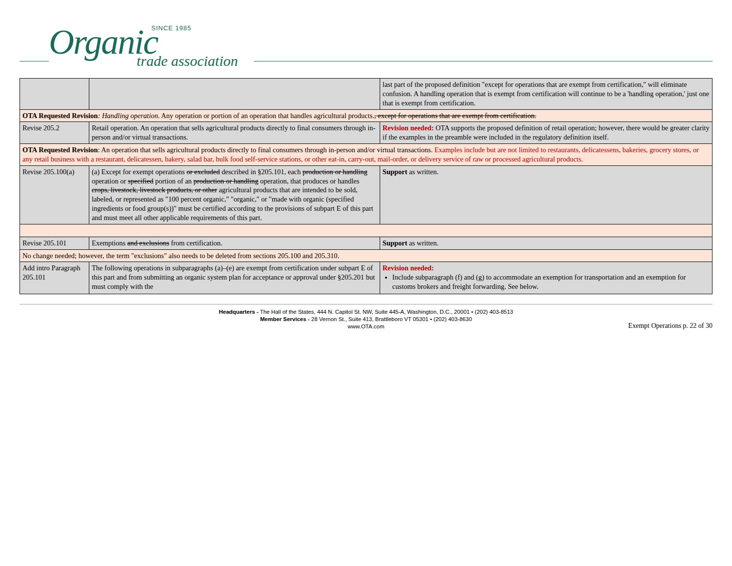Organic
SINCE 1985
trade association
| | | last part of the proposed definition "except for operations that are exempt from certification," will eliminate confusion. A handling operation that is exempt from certification will continue to be a 'handling operation,' just one that is exempt from certification. |
| OTA Requested Revision : Handling operation. Any operation or portion of an operation that handles agricultural products. , except for operations that are exempt from certification. |
| Revise 205.2 | Retail operation. An operation that sells agricultural products directly to final consumers through in-person and/or virtual transactions. | Revision needed: OTA supports the proposed definition of retail operation; however, there would be greater clarity if the examples in the preamble were included in the regulatory definition itself. |
| OTA Requested Revision : An operation that sells agricultural products directly to final consumers through in-person and/or virtual transactions. Examples include but are not limited to restaurants, delicatessens, bakeries, grocery stores, or any retail business with a restaurant, delicatessen, bakery, salad bar, bulk food self-service stations, or other eat-in, carry-out, mail-order, or delivery service of raw or processed agricultural products. |
| Revise 205.100(a) | (a) Except for exempt operations or excluded described in §205.101, each production or handling operation or specified portion of an production or handling operation, that produces or handles crops, livestock, livestock products, or other agricultural products that are intended to be sold, labeled, or represented as "100 percent organic," "organic," or "made with organic (specified ingredients or food group(s))" must be certified according to the provisions of subpart E of this part and must meet all other applicable requirements of this part. | Support as written. |
| Revise 205.101 | Exemptions and exclusions from certification. | Support as written. |
| No change needed; however, the term "exclusions" also needs to be deleted from sections 205.100 and 205.310. |
| Add intro Paragraph 205.101 | The following operations in subparagraphs (a)–(e) are exempt from certification under subpart E of this part and from submitting an organic system plan for acceptance or approval under §205.201 but must comply with the | Revision needed: Include subparagraph (f) and (g) to accommodate an exemption for transportation and an exemption for customs brokers and freight forwarding. See below. |
Headquarters - The Hall of the States, 444 N. Capitol St. NW, Suite 445-A, Washington, D.C., 20001 • (202) 403-8513
Member Services - 28 Vernon St., Suite 413, Brattleboro VT 05301 • (202) 403-8630
www.OTA.com Exempt Operations p. 22 of 30